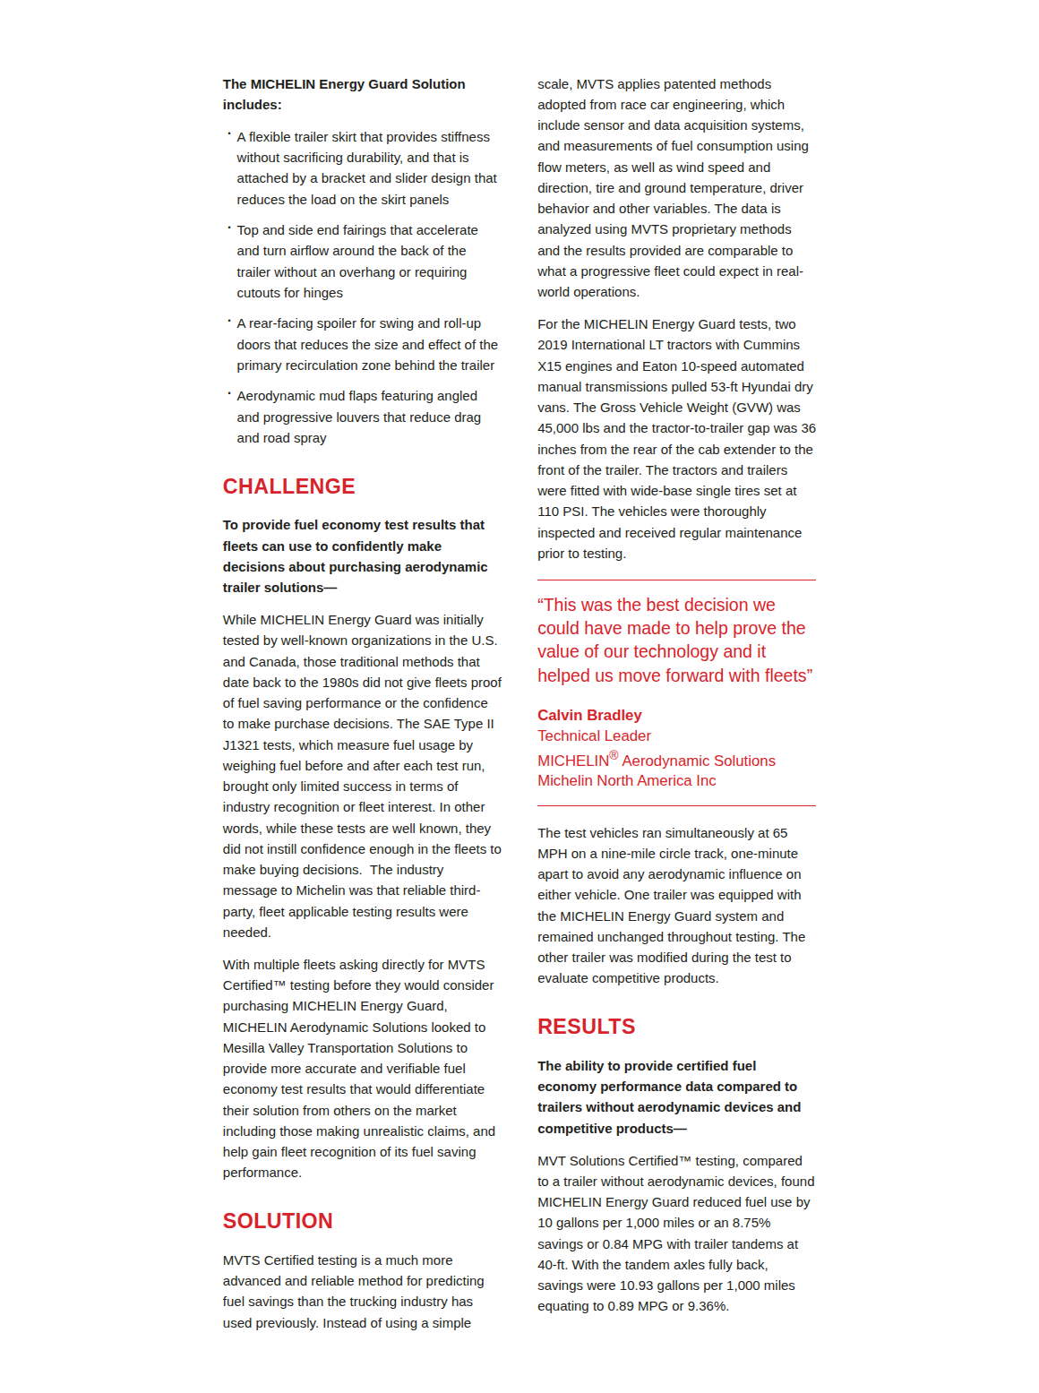The MICHELIN Energy Guard Solution includes:
A flexible trailer skirt that provides stiffness without sacrificing durability, and that is attached by a bracket and slider design that reduces the load on the skirt panels
Top and side end fairings that accelerate and turn airflow around the back of the trailer without an overhang or requiring cutouts for hinges
A rear-facing spoiler for swing and roll-up doors that reduces the size and effect of the primary recirculation zone behind the trailer
Aerodynamic mud flaps featuring angled and progressive louvers that reduce drag and road spray
Challenge
To provide fuel economy test results that fleets can use to confidently make decisions about purchasing aerodynamic trailer solutions—
While MICHELIN Energy Guard was initially tested by well-known organizations in the U.S. and Canada, those traditional methods that date back to the 1980s did not give fleets proof of fuel saving performance or the confidence to make purchase decisions. The SAE Type II J1321 tests, which measure fuel usage by weighing fuel before and after each test run, brought only limited success in terms of industry recognition or fleet interest. In other words, while these tests are well known, they did not instill confidence enough in the fleets to make buying decisions. The industry message to Michelin was that reliable third-party, fleet applicable testing results were needed.
With multiple fleets asking directly for MVTS Certified™ testing before they would consider purchasing MICHELIN Energy Guard, MICHELIN Aerodynamic Solutions looked to Mesilla Valley Transportation Solutions to provide more accurate and verifiable fuel economy test results that would differentiate their solution from others on the market including those making unrealistic claims, and help gain fleet recognition of its fuel saving performance.
Solution
MVTS Certified testing is a much more advanced and reliable method for predicting fuel savings than the trucking industry has used previously. Instead of using a simple scale, MVTS applies patented methods adopted from race car engineering, which include sensor and data acquisition systems, and measurements of fuel consumption using flow meters, as well as wind speed and direction, tire and ground temperature, driver behavior and other variables. The data is analyzed using MVTS proprietary methods and the results provided are comparable to what a progressive fleet could expect in real-world operations.
For the MICHELIN Energy Guard tests, two 2019 International LT tractors with Cummins X15 engines and Eaton 10-speed automated manual transmissions pulled 53-ft Hyundai dry vans. The Gross Vehicle Weight (GVW) was 45,000 lbs and the tractor-to-trailer gap was 36 inches from the rear of the cab extender to the front of the trailer. The tractors and trailers were fitted with wide-base single tires set at 110 PSI. The vehicles were thoroughly inspected and received regular maintenance prior to testing.
“This was the best decision we could have made to help prove the value of our technology and it helped us move forward with fleets”
Calvin Bradley Technical Leader MICHELIN® Aerodynamic Solutions Michelin North America Inc
The test vehicles ran simultaneously at 65 MPH on a nine-mile circle track, one-minute apart to avoid any aerodynamic influence on either vehicle. One trailer was equipped with the MICHELIN Energy Guard system and remained unchanged throughout testing. The other trailer was modified during the test to evaluate competitive products.
Results
The ability to provide certified fuel economy performance data compared to trailers without aerodynamic devices and competitive products—
MVT Solutions Certified™ testing, compared to a trailer without aerodynamic devices, found MICHELIN Energy Guard reduced fuel use by 10 gallons per 1,000 miles or an 8.75% savings or 0.84 MPG with trailer tandems at 40-ft. With the tandem axles fully back, savings were 10.93 gallons per 1,000 miles equating to 0.89 MPG or 9.36%.